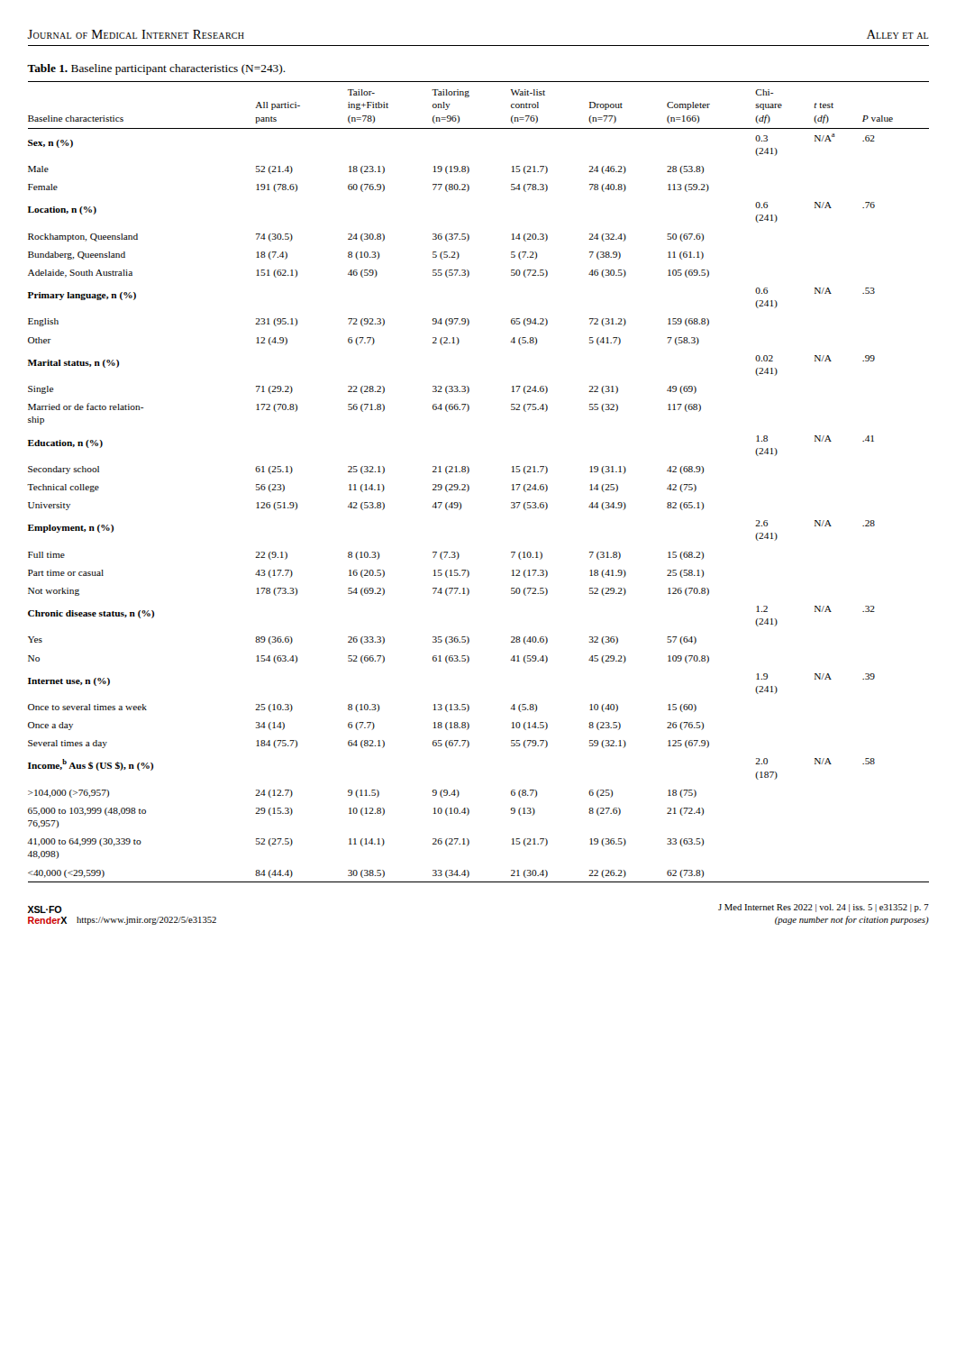Journal of Medical Internet Research
Alley et al
Table 1. Baseline participant characteristics (N=243).
| Baseline characteristics | All partici- pants | Tailor- ing+Fitbit (n=78) | Tailoring only (n=96) | Wait-list control (n=76) | Dropout (n=77) | Completer (n=166) | Chi- square ( df ) | t test ( df ) | P value |
| --- | --- | --- | --- | --- | --- | --- | --- | --- | --- |
| Sex, n (%) | 0.3 (241) | N/A a | .62 |
| Male | 52 (21.4) | 18 (23.1) | 19 (19.8) | 15 (21.7) | 24 (46.2) | 28 (53.8) | | | |
| Female | 191 (78.6) | 60 (76.9) | 77 (80.2) | 54 (78.3) | 78 (40.8) | 113 (59.2) | | | |
| Location, n (%) | 0.6 (241) | N/A | .76 |
| Rockhampton, Queensland | 74 (30.5) | 24 (30.8) | 36 (37.5) | 14 (20.3) | 24 (32.4) | 50 (67.6) | | | |
| Bundaberg, Queensland | 18 (7.4) | 8 (10.3) | 5 (5.2) | 5 (7.2) | 7 (38.9) | 11 (61.1) | | | |
| Adelaide, South Australia | 151 (62.1) | 46 (59) | 55 (57.3) | 50 (72.5) | 46 (30.5) | 105 (69.5) | | | |
| Primary language, n (%) | 0.6 (241) | N/A | .53 |
| English | 231 (95.1) | 72 (92.3) | 94 (97.9) | 65 (94.2) | 72 (31.2) | 159 (68.8) | | | |
| Other | 12 (4.9) | 6 (7.7) | 2 (2.1) | 4 (5.8) | 5 (41.7) | 7 (58.3) | | | |
| Marital status, n (%) | 0.02 (241) | N/A | .99 |
| Single | 71 (29.2) | 22 (28.2) | 32 (33.3) | 17 (24.6) | 22 (31) | 49 (69) | | | |
| Married or de facto relation- ship | 172 (70.8) | 56 (71.8) | 64 (66.7) | 52 (75.4) | 55 (32) | 117 (68) | | | |
| Education, n (%) | 1.8 (241) | N/A | .41 |
| Secondary school | 61 (25.1) | 25 (32.1) | 21 (21.8) | 15 (21.7) | 19 (31.1) | 42 (68.9) | | | |
| Technical college | 56 (23) | 11 (14.1) | 29 (29.2) | 17 (24.6) | 14 (25) | 42 (75) | | | |
| University | 126 (51.9) | 42 (53.8) | 47 (49) | 37 (53.6) | 44 (34.9) | 82 (65.1) | | | |
| Employment, n (%) | 2.6 (241) | N/A | .28 |
| Full time | 22 (9.1) | 8 (10.3) | 7 (7.3) | 7 (10.1) | 7 (31.8) | 15 (68.2) | | | |
| Part time or casual | 43 (17.7) | 16 (20.5) | 15 (15.7) | 12 (17.3) | 18 (41.9) | 25 (58.1) | | | |
| Not working | 178 (73.3) | 54 (69.2) | 74 (77.1) | 50 (72.5) | 52 (29.2) | 126 (70.8) | | | |
| Chronic disease status, n (%) | 1.2 (241) | N/A | .32 |
| Yes | 89 (36.6) | 26 (33.3) | 35 (36.5) | 28 (40.6) | 32 (36) | 57 (64) | | | |
| No | 154 (63.4) | 52 (66.7) | 61 (63.5) | 41 (59.4) | 45 (29.2) | 109 (70.8) | | | |
| Internet use, n (%) | 1.9 (241) | N/A | .39 |
| Once to several times a week | 25 (10.3) | 8 (10.3) | 13 (13.5) | 4 (5.8) | 10 (40) | 15 (60) | | | |
| Once a day | 34 (14) | 6 (7.7) | 18 (18.8) | 10 (14.5) | 8 (23.5) | 26 (76.5) | | | |
| Several times a day | 184 (75.7) | 64 (82.1) | 65 (67.7) | 55 (79.7) | 59 (32.1) | 125 (67.9) | | | |
| Income, b Aus $ (US $), n (%) | 2.0 (187) | N/A | .58 |
| >104,000 (>76,957) | 24 (12.7) | 9 (11.5) | 9 (9.4) | 6 (8.7) | 6 (25) | 18 (75) | | | |
| 65,000 to 103,999 (48,098 to 76,957) | 29 (15.3) | 10 (12.8) | 10 (10.4) | 9 (13) | 8 (27.6) | 21 (72.4) | | | |
| 41,000 to 64,999 (30,339 to 48,098) | 52 (27.5) | 11 (14.1) | 26 (27.1) | 15 (21.7) | 19 (36.5) | 33 (63.5) | | | |
| <40,000 (<29,599) | 84 (44.4) | 30 (38.5) | 33 (34.4) | 21 (30.4) | 22 (26.2) | 62 (73.8) | | | |
XSL·FO
Render X
https://www.jmir.org/2022/5/e31352
J Med Internet Res 2022 | vol. 24 | iss. 5 | e31352 | p. 7
(page number not for citation purposes)